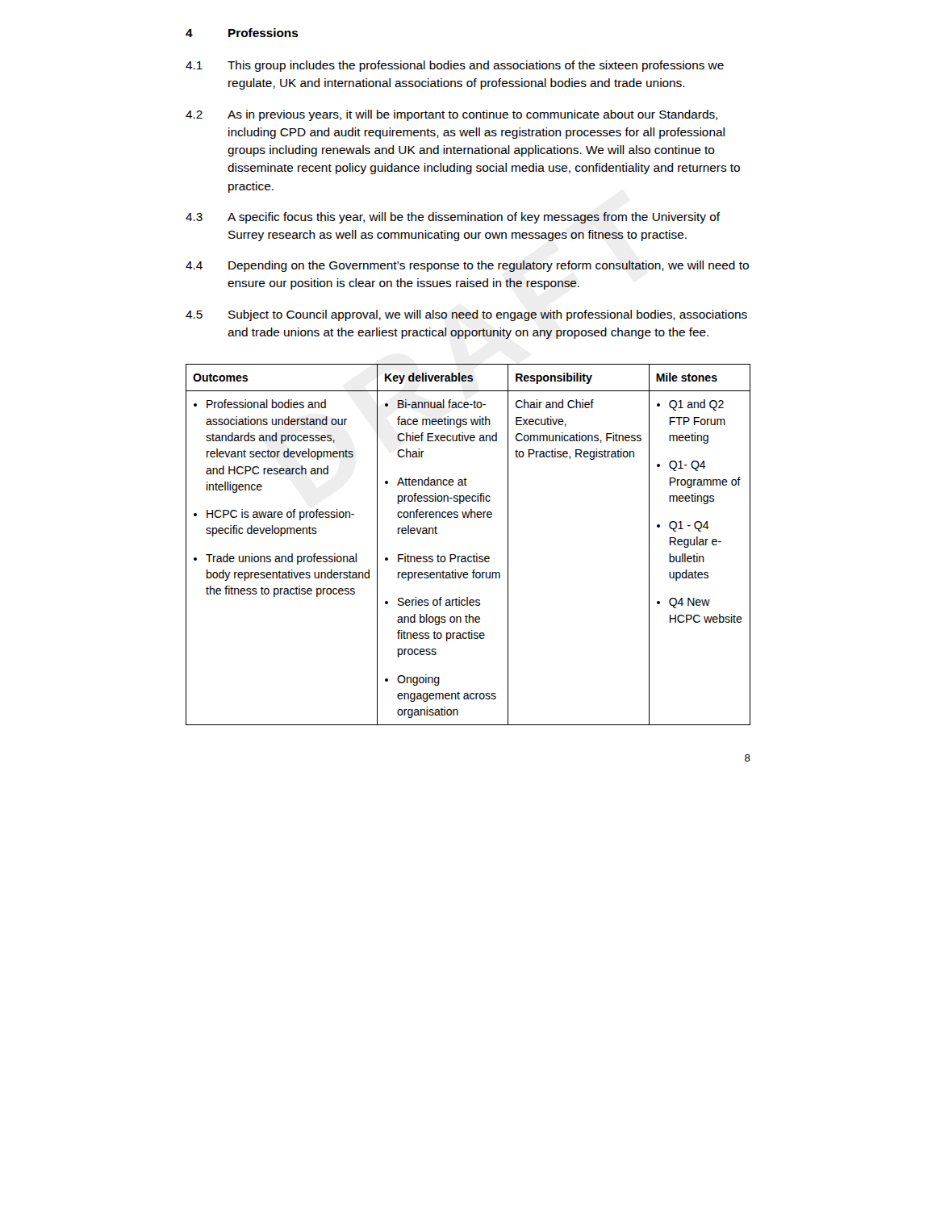DRAFT
4 Professions
4.1
This group includes the professional bodies and associations of the sixteen professions we regulate, UK and international associations of professional bodies and trade unions.
4.2
As in previous years, it will be important to continue to communicate about our Standards, including CPD and audit requirements, as well as registration processes for all professional groups including renewals and UK and international applications. We will also continue to disseminate recent policy guidance including social media use, confidentiality and returners to practice.
4.3
A specific focus this year, will be the dissemination of key messages from the University of Surrey research as well as communicating our own messages on fitness to practise.
4.4
Depending on the Government’s response to the regulatory reform consultation, we will need to ensure our position is clear on the issues raised in the response.
4.5
Subject to Council approval, we will also need to engage with professional bodies, associations and trade unions at the earliest practical opportunity on any proposed change to the fee.
| Outcomes | Key deliverables | Responsibility | Mile stones |
| --- | --- | --- | --- |
| Professional bodies and associations understand our standards and processes, relevant sector developments and HCPC research and intelligence HCPC is aware of profession-specific developments Trade unions and professional body representatives understand the fitness to practise process | Bi-annual face-to-face meetings with Chief Executive and Chair Attendance at profession-specific conferences where relevant Fitness to Practise representative forum Series of articles and blogs on the fitness to practise process Ongoing engagement across organisation | Chair and Chief Executive, Communications, Fitness to Practise, Registration | Q1 and Q2 FTP Forum meeting Q1- Q4 Programme of meetings Q1 - Q4 Regular e-bulletin updates Q4 New HCPC website |
8